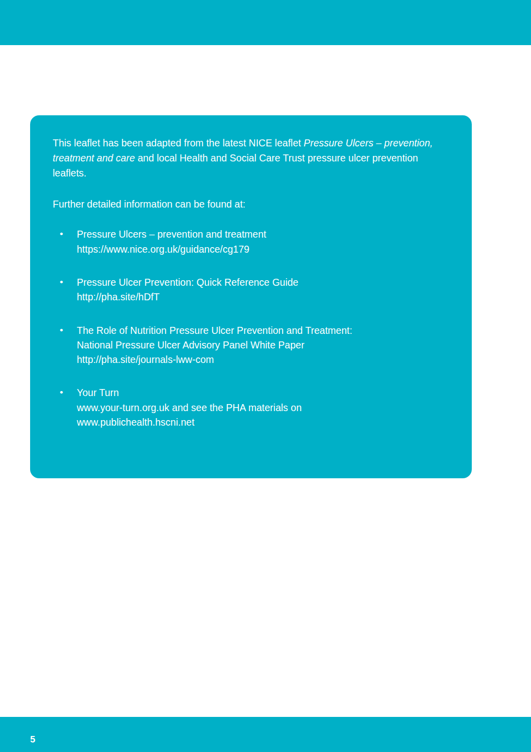This leaflet has been adapted from the latest NICE leaflet Pressure Ulcers – prevention, treatment and care and local Health and Social Care Trust pressure ulcer prevention leaflets.
Further detailed information can be found at:
Pressure Ulcers – prevention and treatment https://www.nice.org.uk/guidance/cg179
Pressure Ulcer Prevention: Quick Reference Guide http://pha.site/hDfT
The Role of Nutrition Pressure Ulcer Prevention and Treatment: National Pressure Ulcer Advisory Panel White Paper http://pha.site/journals-lww-com
Your Turn www.your-turn.org.uk and see the PHA materials on www.publichealth.hscni.net
5